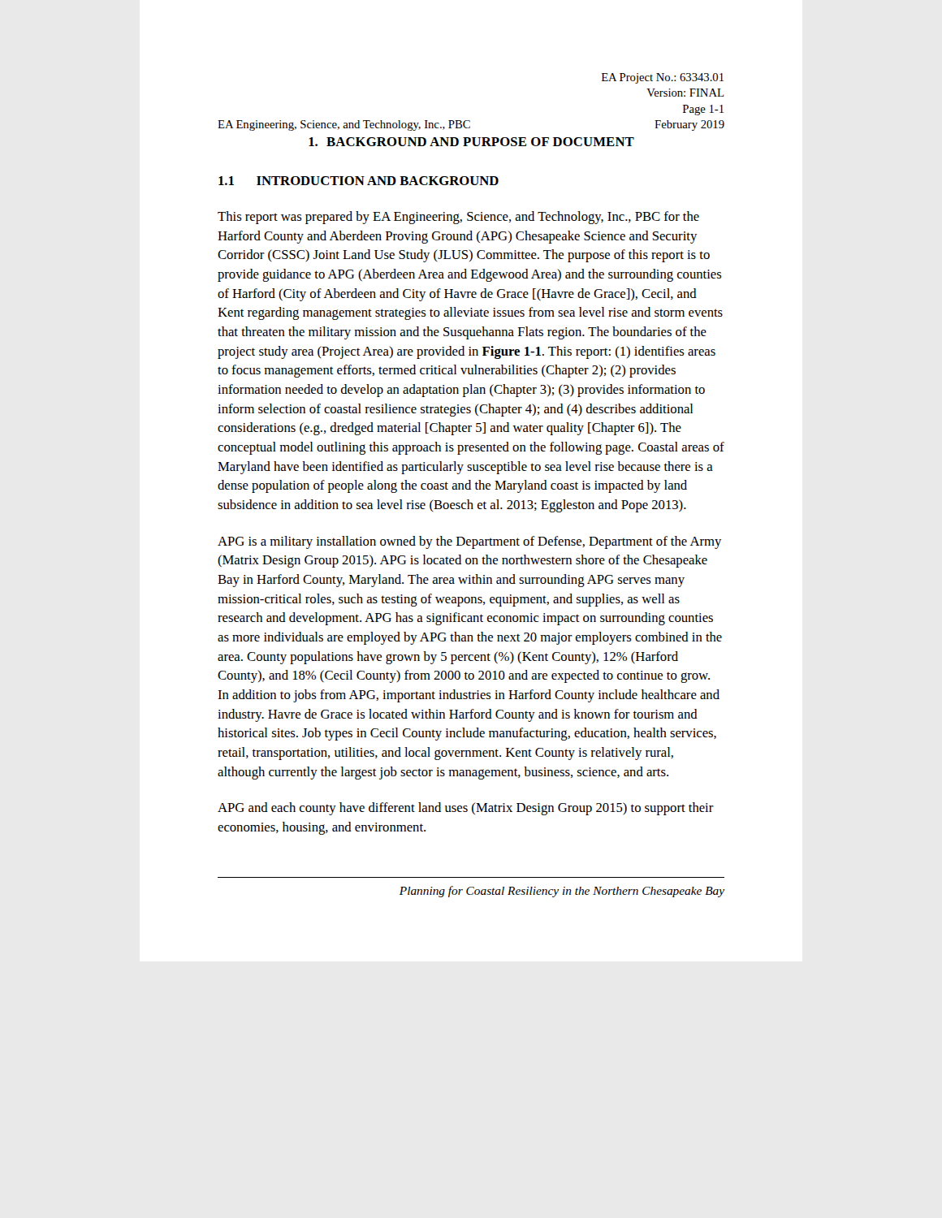EA Project No.: 63343.01
Version: FINAL
Page 1-1
EA Engineering, Science, and Technology, Inc., PBC February 2019
1. BACKGROUND AND PURPOSE OF DOCUMENT
1.1 INTRODUCTION AND BACKGROUND
This report was prepared by EA Engineering, Science, and Technology, Inc., PBC for the Harford County and Aberdeen Proving Ground (APG) Chesapeake Science and Security Corridor (CSSC) Joint Land Use Study (JLUS) Committee. The purpose of this report is to provide guidance to APG (Aberdeen Area and Edgewood Area) and the surrounding counties of Harford (City of Aberdeen and City of Havre de Grace [(Havre de Grace]), Cecil, and Kent regarding management strategies to alleviate issues from sea level rise and storm events that threaten the military mission and the Susquehanna Flats region. The boundaries of the project study area (Project Area) are provided in Figure 1-1. This report: (1) identifies areas to focus management efforts, termed critical vulnerabilities (Chapter 2); (2) provides information needed to develop an adaptation plan (Chapter 3); (3) provides information to inform selection of coastal resilience strategies (Chapter 4); and (4) describes additional considerations (e.g., dredged material [Chapter 5] and water quality [Chapter 6]). The conceptual model outlining this approach is presented on the following page. Coastal areas of Maryland have been identified as particularly susceptible to sea level rise because there is a dense population of people along the coast and the Maryland coast is impacted by land subsidence in addition to sea level rise (Boesch et al. 2013; Eggleston and Pope 2013).
APG is a military installation owned by the Department of Defense, Department of the Army (Matrix Design Group 2015). APG is located on the northwestern shore of the Chesapeake Bay in Harford County, Maryland. The area within and surrounding APG serves many mission-critical roles, such as testing of weapons, equipment, and supplies, as well as research and development. APG has a significant economic impact on surrounding counties as more individuals are employed by APG than the next 20 major employers combined in the area. County populations have grown by 5 percent (%) (Kent County), 12% (Harford County), and 18% (Cecil County) from 2000 to 2010 and are expected to continue to grow. In addition to jobs from APG, important industries in Harford County include healthcare and industry. Havre de Grace is located within Harford County and is known for tourism and historical sites. Job types in Cecil County include manufacturing, education, health services, retail, transportation, utilities, and local government. Kent County is relatively rural, although currently the largest job sector is management, business, science, and arts.
APG and each county have different land uses (Matrix Design Group 2015) to support their economies, housing, and environment.
Planning for Coastal Resiliency in the Northern Chesapeake Bay